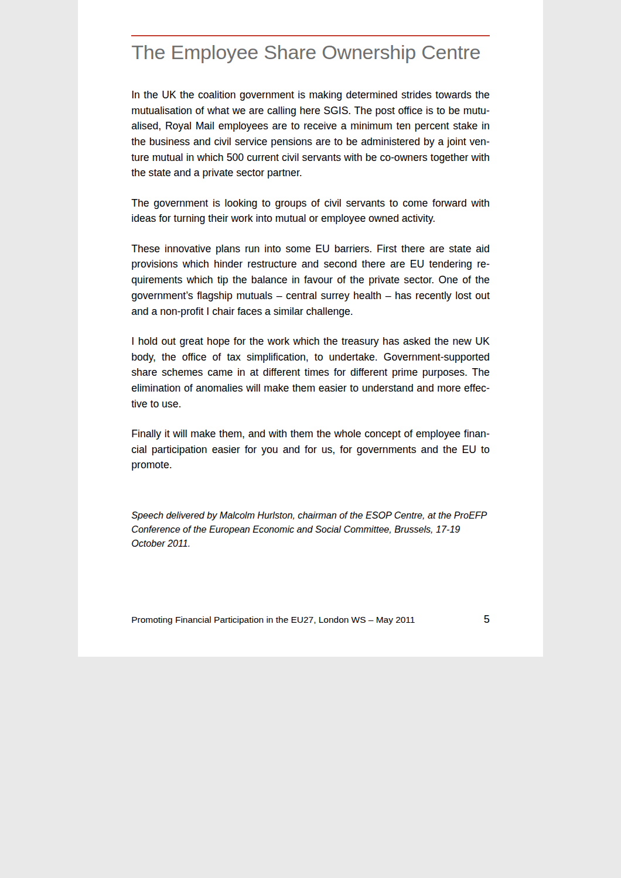The Employee Share Ownership Centre
In the UK the coalition government is making determined strides towards the mutualisation of what we are calling here SGIS. The post office is to be mutualised, Royal Mail employees are to receive a minimum ten percent stake in the business and civil service pensions are to be administered by a joint venture mutual in which 500 current civil servants with be co-owners together with the state and a private sector partner.
The government is looking to groups of civil servants to come forward with ideas for turning their work into mutual or employee owned activity.
These innovative plans run into some EU barriers. First there are state aid provisions which hinder restructure and second there are EU tendering requirements which tip the balance in favour of the private sector. One of the government’s flagship mutuals – central surrey health – has recently lost out and a non-profit I chair faces a similar challenge.
I hold out great hope for the work which the treasury has asked the new UK body, the office of tax simplification, to undertake. Government-supported share schemes came in at different times for different prime purposes. The elimination of anomalies will make them easier to understand and more effective to use.
Finally it will make them, and with them the whole concept of employee financial participation easier for you and for us, for governments and the EU to promote.
Speech delivered by Malcolm Hurlston, chairman of the ESOP Centre, at the ProEFP Conference of the European Economic and Social Committee, Brussels, 17-19 October 2011.
Promoting Financial Participation in the EU27, London WS – May 2011 5